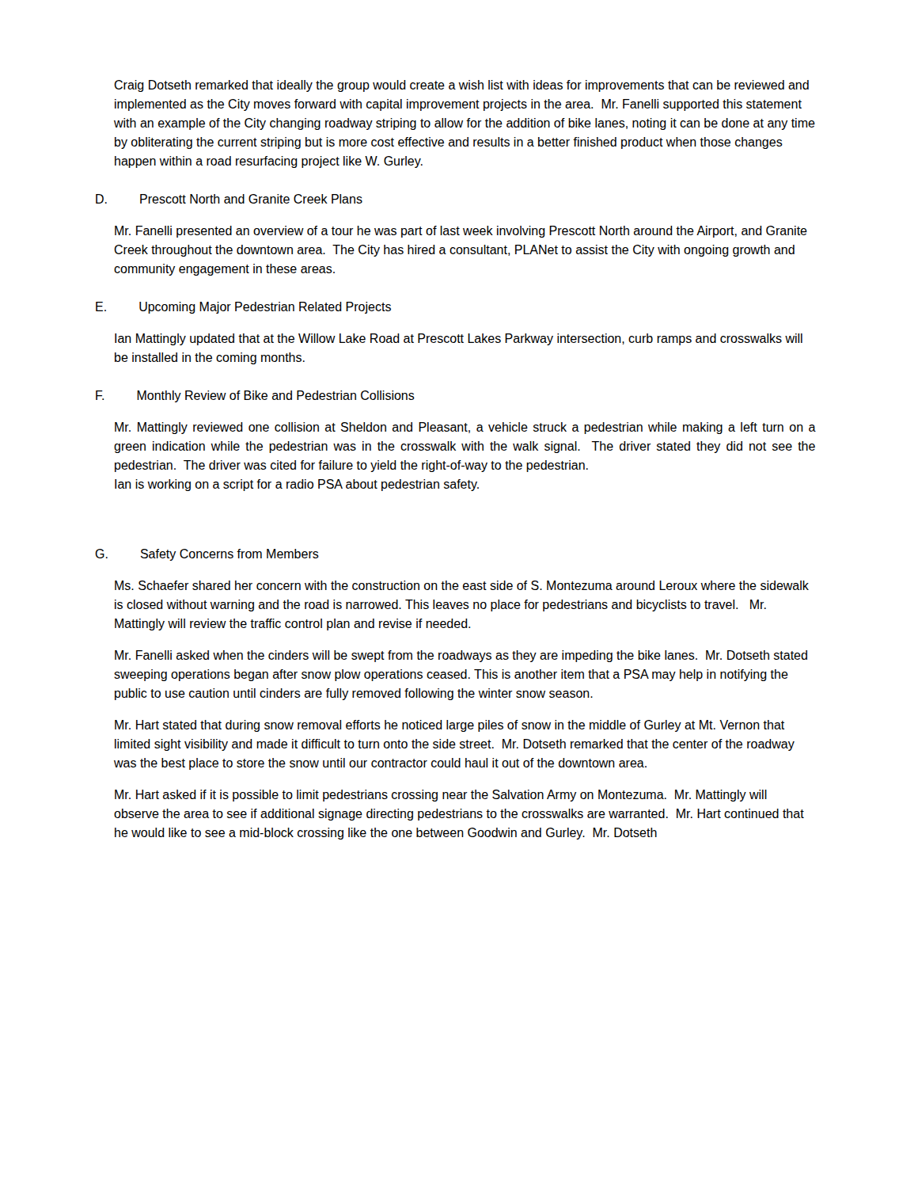Craig Dotseth remarked that ideally the group would create a wish list with ideas for improvements that can be reviewed and implemented as the City moves forward with capital improvement projects in the area. Mr. Fanelli supported this statement with an example of the City changing roadway striping to allow for the addition of bike lanes, noting it can be done at any time by obliterating the current striping but is more cost effective and results in a better finished product when those changes happen within a road resurfacing project like W. Gurley.
D. Prescott North and Granite Creek Plans
Mr. Fanelli presented an overview of a tour he was part of last week involving Prescott North around the Airport, and Granite Creek throughout the downtown area. The City has hired a consultant, PLANet to assist the City with ongoing growth and community engagement in these areas.
E. Upcoming Major Pedestrian Related Projects
Ian Mattingly updated that at the Willow Lake Road at Prescott Lakes Parkway intersection, curb ramps and crosswalks will be installed in the coming months.
F. Monthly Review of Bike and Pedestrian Collisions
Mr. Mattingly reviewed one collision at Sheldon and Pleasant, a vehicle struck a pedestrian while making a left turn on a green indication while the pedestrian was in the crosswalk with the walk signal. The driver stated they did not see the pedestrian. The driver was cited for failure to yield the right-of-way to the pedestrian.
Ian is working on a script for a radio PSA about pedestrian safety.
G. Safety Concerns from Members
Ms. Schaefer shared her concern with the construction on the east side of S. Montezuma around Leroux where the sidewalk is closed without warning and the road is narrowed. This leaves no place for pedestrians and bicyclists to travel. Mr. Mattingly will review the traffic control plan and revise if needed.
Mr. Fanelli asked when the cinders will be swept from the roadways as they are impeding the bike lanes. Mr. Dotseth stated sweeping operations began after snow plow operations ceased. This is another item that a PSA may help in notifying the public to use caution until cinders are fully removed following the winter snow season.
Mr. Hart stated that during snow removal efforts he noticed large piles of snow in the middle of Gurley at Mt. Vernon that limited sight visibility and made it difficult to turn onto the side street. Mr. Dotseth remarked that the center of the roadway was the best place to store the snow until our contractor could haul it out of the downtown area.
Mr. Hart asked if it is possible to limit pedestrians crossing near the Salvation Army on Montezuma. Mr. Mattingly will observe the area to see if additional signage directing pedestrians to the crosswalks are warranted. Mr. Hart continued that he would like to see a mid-block crossing like the one between Goodwin and Gurley. Mr. Dotseth